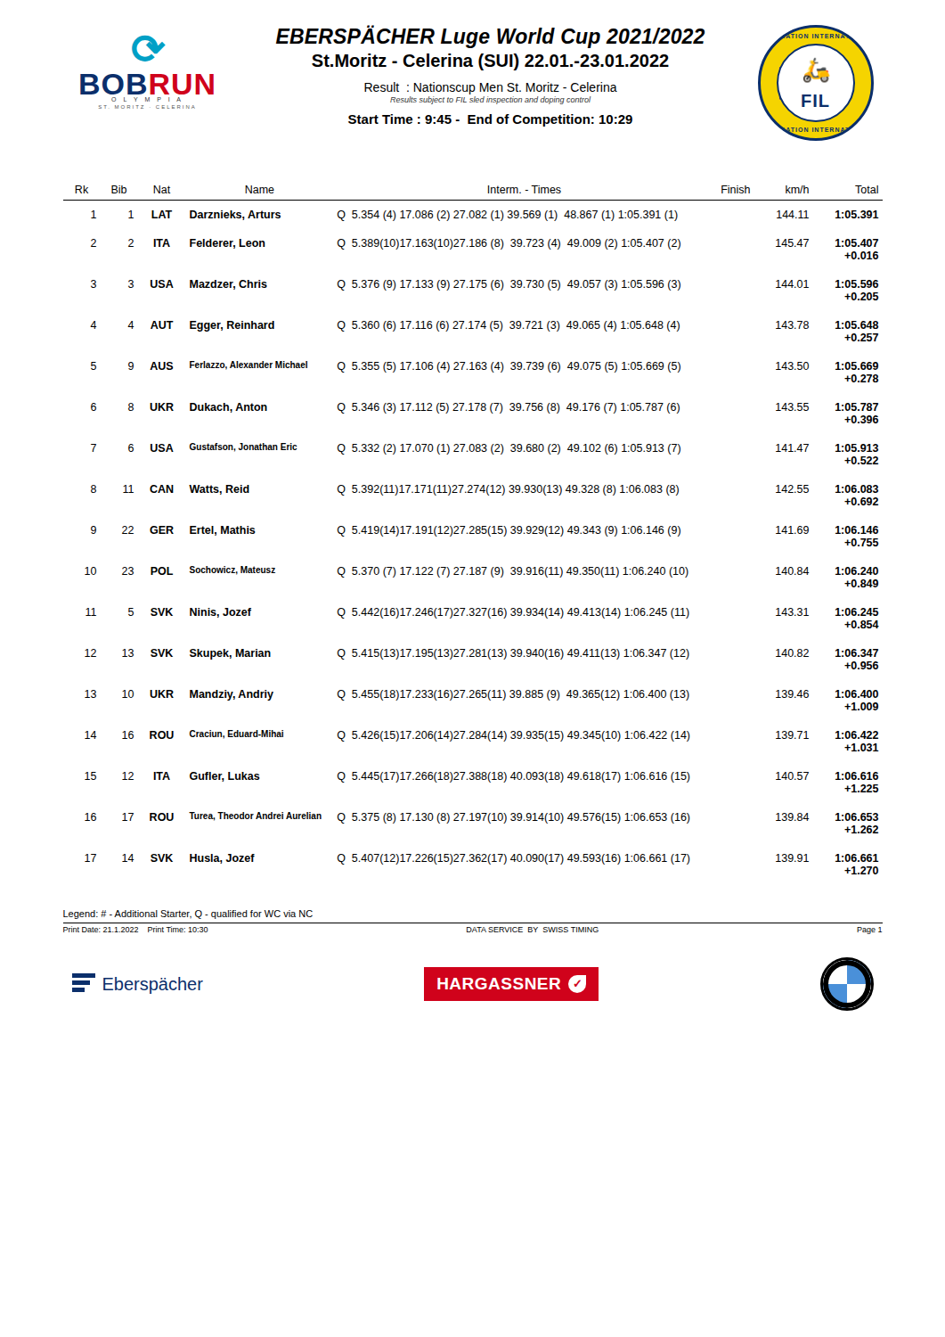⟳
BOB RUN
O L Y M P I A
ST. MORITZ · CELERINA
EBERSPÄCHER Luge World Cup 2021/2022
St.Moritz - Celerina (SUI) 22.01.-23.01.2022
Result : Nationscup Men St. Moritz - Celerina
Results subject to FIL sled inspection and doping control
Start Time : 9:45 - End of Competition: 10:29
FEDERATION INTERNATIONALE DE LUGE DE COURSE FEDERATION INTERNATIONALE DE LUGE DE COURSE
🛵
FIL
| Rk | Bib | Nat | Name | Interm. - Times | Finish | km/h | Total |
| --- | --- | --- | --- | --- | --- | --- | --- |
| 1 | 1 | LAT | Darznieks, Arturs | Q 5.354 (4) 17.086 (2) 27.082 (1) 39.569 (1) 48.867 (1) 1:05.391 (1) | | 144.11 | 1:05.391 |
| 2 | 2 | ITA | Felderer, Leon | Q 5.389(10)17.163(10)27.186 (8) 39.723 (4) 49.009 (2) 1:05.407 (2) | | 145.47 | 1:05.407 +0.016 |
| 3 | 3 | USA | Mazdzer, Chris | Q 5.376 (9) 17.133 (9) 27.175 (6) 39.730 (5) 49.057 (3) 1:05.596 (3) | | 144.01 | 1:05.596 +0.205 |
| 4 | 4 | AUT | Egger, Reinhard | Q 5.360 (6) 17.116 (6) 27.174 (5) 39.721 (3) 49.065 (4) 1:05.648 (4) | | 143.78 | 1:05.648 +0.257 |
| 5 | 9 | AUS | Ferlazzo, Alexander Michael | Q 5.355 (5) 17.106 (4) 27.163 (4) 39.739 (6) 49.075 (5) 1:05.669 (5) | | 143.50 | 1:05.669 +0.278 |
| 6 | 8 | UKR | Dukach, Anton | Q 5.346 (3) 17.112 (5) 27.178 (7) 39.756 (8) 49.176 (7) 1:05.787 (6) | | 143.55 | 1:05.787 +0.396 |
| 7 | 6 | USA | Gustafson, Jonathan Eric | Q 5.332 (2) 17.070 (1) 27.083 (2) 39.680 (2) 49.102 (6) 1:05.913 (7) | | 141.47 | 1:05.913 +0.522 |
| 8 | 11 | CAN | Watts, Reid | Q 5.392(11)17.171(11)27.274(12) 39.930(13) 49.328 (8) 1:06.083 (8) | | 142.55 | 1:06.083 +0.692 |
| 9 | 22 | GER | Ertel, Mathis | Q 5.419(14)17.191(12)27.285(15) 39.929(12) 49.343 (9) 1:06.146 (9) | | 141.69 | 1:06.146 +0.755 |
| 10 | 23 | POL | Sochowicz, Mateusz | Q 5.370 (7) 17.122 (7) 27.187 (9) 39.916(11) 49.350(11) 1:06.240 (10) | | 140.84 | 1:06.240 +0.849 |
| 11 | 5 | SVK | Ninis, Jozef | Q 5.442(16)17.246(17)27.327(16) 39.934(14) 49.413(14) 1:06.245 (11) | | 143.31 | 1:06.245 +0.854 |
| 12 | 13 | SVK | Skupek, Marian | Q 5.415(13)17.195(13)27.281(13) 39.940(16) 49.411(13) 1:06.347 (12) | | 140.82 | 1:06.347 +0.956 |
| 13 | 10 | UKR | Mandziy, Andriy | Q 5.455(18)17.233(16)27.265(11) 39.885 (9) 49.365(12) 1:06.400 (13) | | 139.46 | 1:06.400 +1.009 |
| 14 | 16 | ROU | Craciun, Eduard-Mihai | Q 5.426(15)17.206(14)27.284(14) 39.935(15) 49.345(10) 1:06.422 (14) | | 139.71 | 1:06.422 +1.031 |
| 15 | 12 | ITA | Gufler, Lukas | Q 5.445(17)17.266(18)27.388(18) 40.093(18) 49.618(17) 1:06.616 (15) | | 140.57 | 1:06.616 +1.225 |
| 16 | 17 | ROU | Turea, Theodor Andrei Aurelian | Q 5.375 (8) 17.130 (8) 27.197(10) 39.914(10) 49.576(15) 1:06.653 (16) | | 139.84 | 1:06.653 +1.262 |
| 17 | 14 | SVK | Husla, Jozef | Q 5.407(12)17.226(15)27.362(17) 40.090(17) 49.593(16) 1:06.661 (17) | | 139.91 | 1:06.661 +1.270 |
Legend: # - Additional Starter, Q - qualified for WC via NC
Print Date: 21.1.2022 Print Time: 10:30
DATA SERVICE BY SWISS TIMING
Page 1
Eberspächer
HARGASSNER ✓